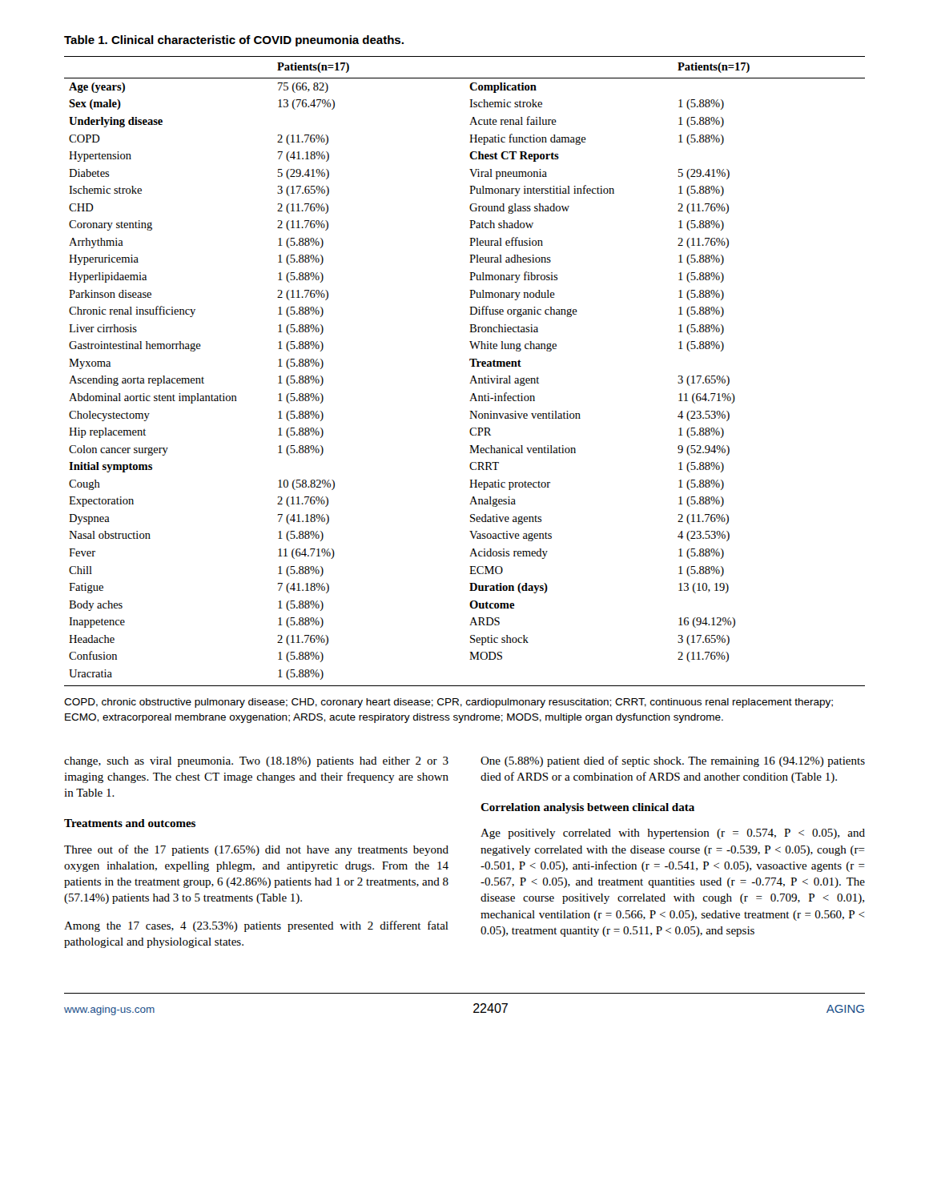Table 1. Clinical characteristic of COVID pneumonia deaths.
| | Patients(n=17) | | Patients(n=17) |
| --- | --- | --- | --- |
| Age (years) | 75 (66, 82) | Complication | |
| Sex (male) | 13 (76.47%) | Ischemic stroke | 1 (5.88%) |
| Underlying disease | | Acute renal failure | 1 (5.88%) |
| COPD | 2 (11.76%) | Hepatic function damage | 1 (5.88%) |
| Hypertension | 7 (41.18%) | Chest CT Reports | |
| Diabetes | 5 (29.41%) | Viral pneumonia | 5 (29.41%) |
| Ischemic stroke | 3 (17.65%) | Pulmonary interstitial infection | 1 (5.88%) |
| CHD | 2 (11.76%) | Ground glass shadow | 2 (11.76%) |
| Coronary stenting | 2 (11.76%) | Patch shadow | 1 (5.88%) |
| Arrhythmia | 1 (5.88%) | Pleural effusion | 2 (11.76%) |
| Hyperuricemia | 1 (5.88%) | Pleural adhesions | 1 (5.88%) |
| Hyperlipidaemia | 1 (5.88%) | Pulmonary fibrosis | 1 (5.88%) |
| Parkinson disease | 2 (11.76%) | Pulmonary nodule | 1 (5.88%) |
| Chronic renal insufficiency | 1 (5.88%) | Diffuse organic change | 1 (5.88%) |
| Liver cirrhosis | 1 (5.88%) | Bronchiectasia | 1 (5.88%) |
| Gastrointestinal hemorrhage | 1 (5.88%) | White lung change | 1 (5.88%) |
| Myxoma | 1 (5.88%) | Treatment | |
| Ascending aorta replacement | 1 (5.88%) | Antiviral agent | 3 (17.65%) |
| Abdominal aortic stent implantation | 1 (5.88%) | Anti-infection | 11 (64.71%) |
| Cholecystectomy | 1 (5.88%) | Noninvasive ventilation | 4 (23.53%) |
| Hip replacement | 1 (5.88%) | CPR | 1 (5.88%) |
| Colon cancer surgery | 1 (5.88%) | Mechanical ventilation | 9 (52.94%) |
| Initial symptoms | | CRRT | 1 (5.88%) |
| Cough | 10 (58.82%) | Hepatic protector | 1 (5.88%) |
| Expectoration | 2 (11.76%) | Analgesia | 1 (5.88%) |
| Dyspnea | 7 (41.18%) | Sedative agents | 2 (11.76%) |
| Nasal obstruction | 1 (5.88%) | Vasoactive agents | 4 (23.53%) |
| Fever | 11 (64.71%) | Acidosis remedy | 1 (5.88%) |
| Chill | 1 (5.88%) | ECMO | 1 (5.88%) |
| Fatigue | 7 (41.18%) | Duration (days) | 13 (10, 19) |
| Body aches | 1 (5.88%) | Outcome | |
| Inappetence | 1 (5.88%) | ARDS | 16 (94.12%) |
| Headache | 2 (11.76%) | Septic shock | 3 (17.65%) |
| Confusion | 1 (5.88%) | MODS | 2 (11.76%) |
| Uracratia | 1 (5.88%) | | |
COPD, chronic obstructive pulmonary disease; CHD, coronary heart disease; CPR, cardiopulmonary resuscitation; CRRT, continuous renal replacement therapy; ECMO, extracorporeal membrane oxygenation; ARDS, acute respiratory distress syndrome; MODS, multiple organ dysfunction syndrome.
change, such as viral pneumonia. Two (18.18%) patients had either 2 or 3 imaging changes. The chest CT image changes and their frequency are shown in Table 1.
Treatments and outcomes
Three out of the 17 patients (17.65%) did not have any treatments beyond oxygen inhalation, expelling phlegm, and antipyretic drugs. From the 14 patients in the treatment group, 6 (42.86%) patients had 1 or 2 treatments, and 8 (57.14%) patients had 3 to 5 treatments (Table 1).
Among the 17 cases, 4 (23.53%) patients presented with 2 different fatal pathological and physiological states.
One (5.88%) patient died of septic shock. The remaining 16 (94.12%) patients died of ARDS or a combination of ARDS and another condition (Table 1).
Correlation analysis between clinical data
Age positively correlated with hypertension (r = 0.574, P < 0.05), and negatively correlated with the disease course (r = -0.539, P < 0.05), cough (r= -0.501, P < 0.05), anti-infection (r = -0.541, P < 0.05), vasoactive agents (r = -0.567, P < 0.05), and treatment quantities used (r = -0.774, P < 0.01). The disease course positively correlated with cough (r = 0.709, P < 0.01), mechanical ventilation (r = 0.566, P < 0.05), sedative treatment (r = 0.560, P < 0.05), treatment quantity (r = 0.511, P < 0.05), and sepsis
www.aging-us.com 22407 AGING